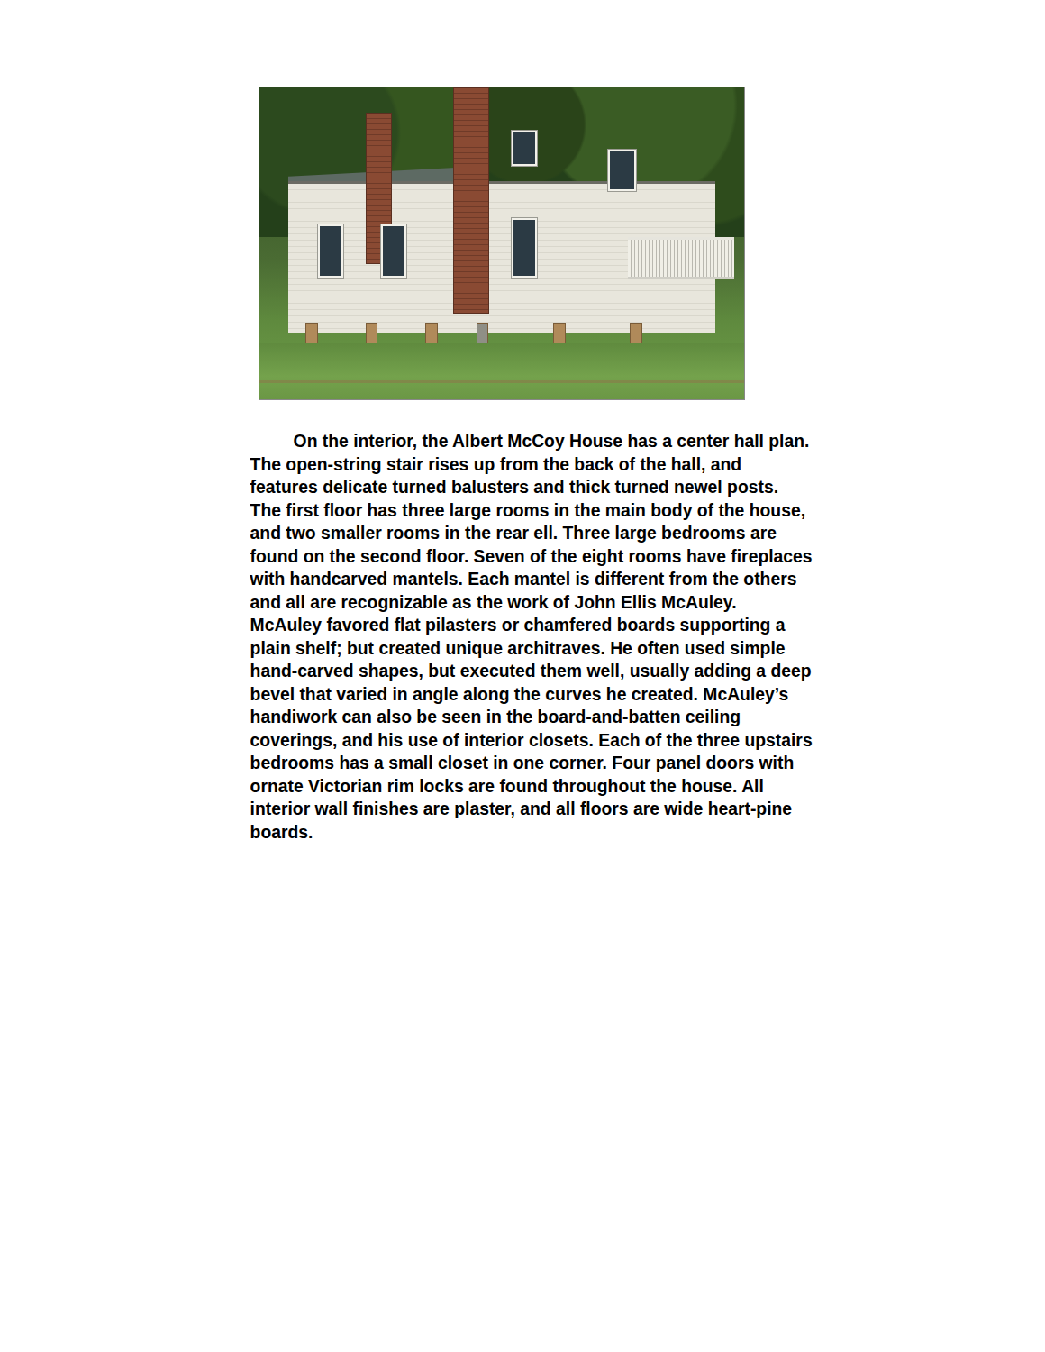On the interior, the Albert McCoy House has a center hall plan. The open-string stair rises up from the back of the hall, and features delicate turned balusters and thick turned newel posts. The first floor has three large rooms in the main body of the house, and two smaller rooms in the rear ell. Three large bedrooms are found on the second floor. Seven of the eight rooms have fireplaces with handcarved mantels. Each mantel is different from the others and all are recognizable as the work of John Ellis McAuley. McAuley favored flat pilasters or chamfered boards supporting a plain shelf; but created unique architraves. He often used simple hand-carved shapes, but executed them well, usually adding a deep bevel that varied in angle along the curves he created. McAuley’s handiwork can also be seen in the board-and-batten ceiling coverings, and his use of interior closets. Each of the three upstairs bedrooms has a small closet in one corner. Four panel doors with ornate Victorian rim locks are found throughout the house. All interior wall finishes are plaster, and all floors are wide heart-pine boards.